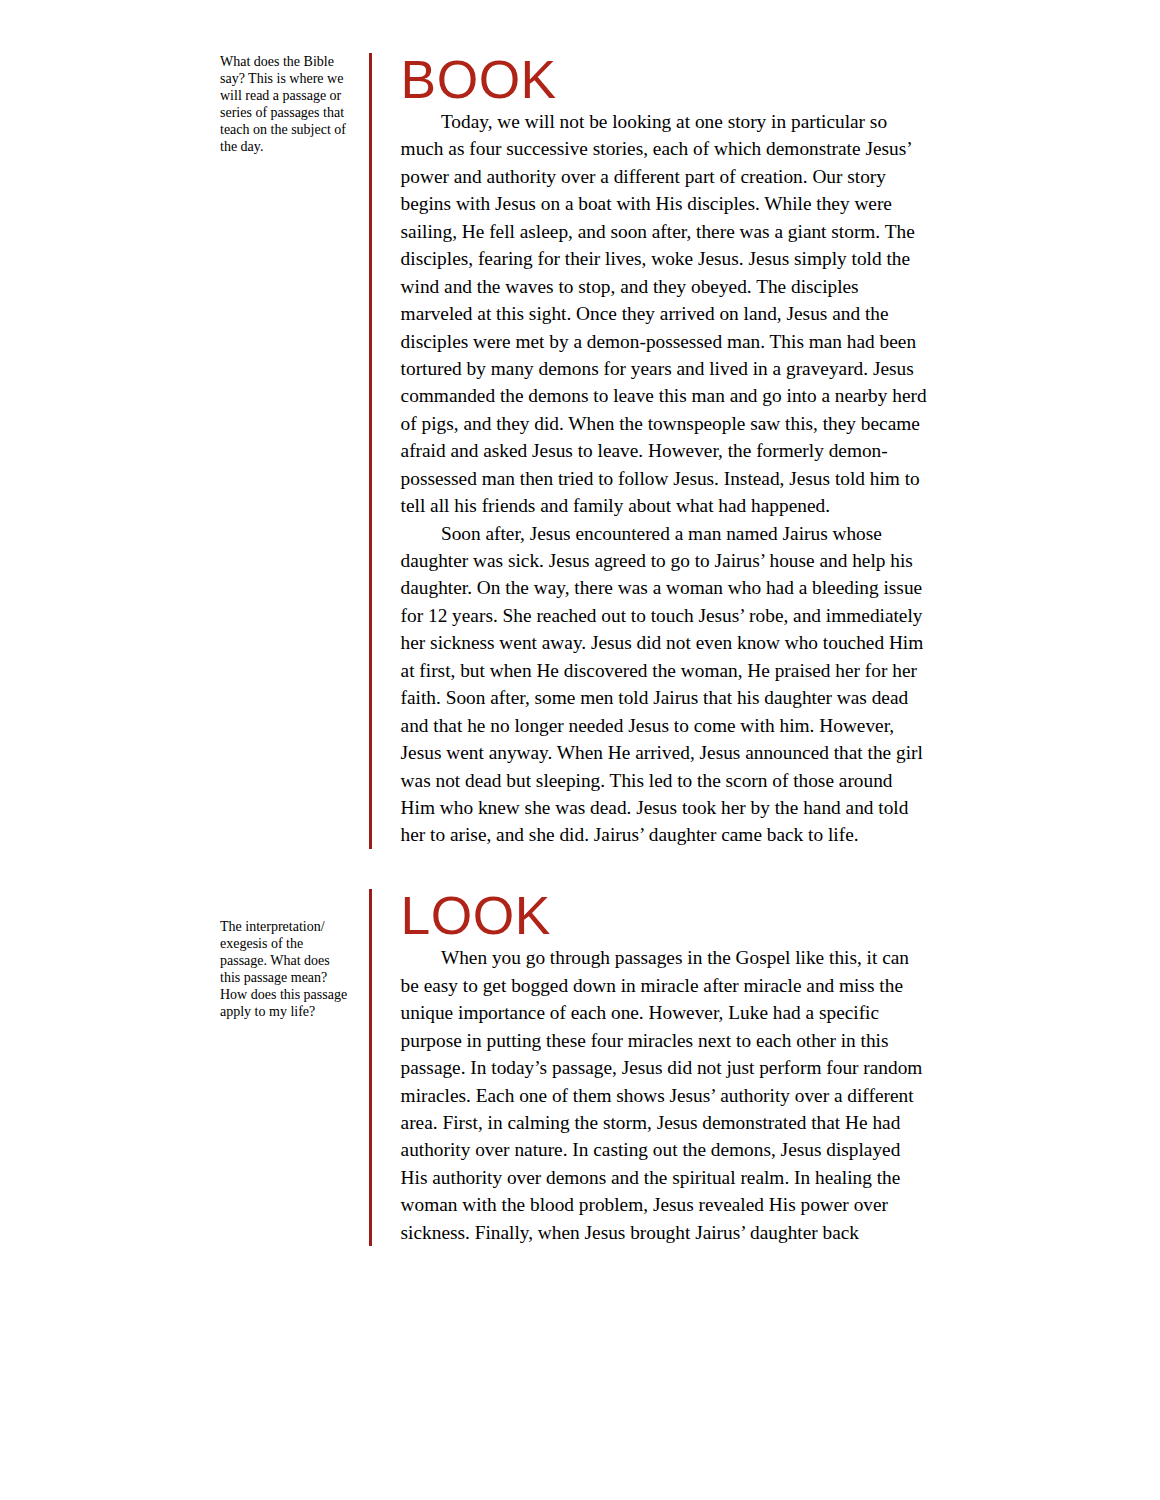What does the Bible say? This is where we will read a passage or series of passages that teach on the subject of the day.
BOOK
Today, we will not be looking at one story in particular so much as four successive stories, each of which demonstrate Jesus’ power and authority over a different part of creation. Our story begins with Jesus on a boat with His disciples. While they were sailing, He fell asleep, and soon after, there was a giant storm. The disciples, fearing for their lives, woke Jesus. Jesus simply told the wind and the waves to stop, and they obeyed. The disciples marveled at this sight. Once they arrived on land, Jesus and the disciples were met by a demon-possessed man. This man had been tortured by many demons for years and lived in a graveyard. Jesus commanded the demons to leave this man and go into a nearby herd of pigs, and they did. When the townspeople saw this, they became afraid and asked Jesus to leave. However, the formerly demon-possessed man then tried to follow Jesus. Instead, Jesus told him to tell all his friends and family about what had happened.
Soon after, Jesus encountered a man named Jairus whose daughter was sick. Jesus agreed to go to Jairus’ house and help his daughter. On the way, there was a woman who had a bleeding issue for 12 years. She reached out to touch Jesus’ robe, and immediately her sickness went away. Jesus did not even know who touched Him at first, but when He discovered the woman, He praised her for her faith. Soon after, some men told Jairus that his daughter was dead and that he no longer needed Jesus to come with him. However, Jesus went anyway. When He arrived, Jesus announced that the girl was not dead but sleeping. This led to the scorn of those around Him who knew she was dead. Jesus took her by the hand and told her to arise, and she did. Jairus’ daughter came back to life.
The interpretation/ exegesis of the passage. What does this passage mean? How does this passage apply to my life?
LOOK
When you go through passages in the Gospel like this, it can be easy to get bogged down in miracle after miracle and miss the unique importance of each one. However, Luke had a specific purpose in putting these four miracles next to each other in this passage. In today’s passage, Jesus did not just perform four random miracles. Each one of them shows Jesus’ authority over a different area. First, in calming the storm, Jesus demonstrated that He had authority over nature. In casting out the demons, Jesus displayed His authority over demons and the spiritual realm. In healing the woman with the blood problem, Jesus revealed His power over sickness. Finally, when Jesus brought Jairus’ daughter back